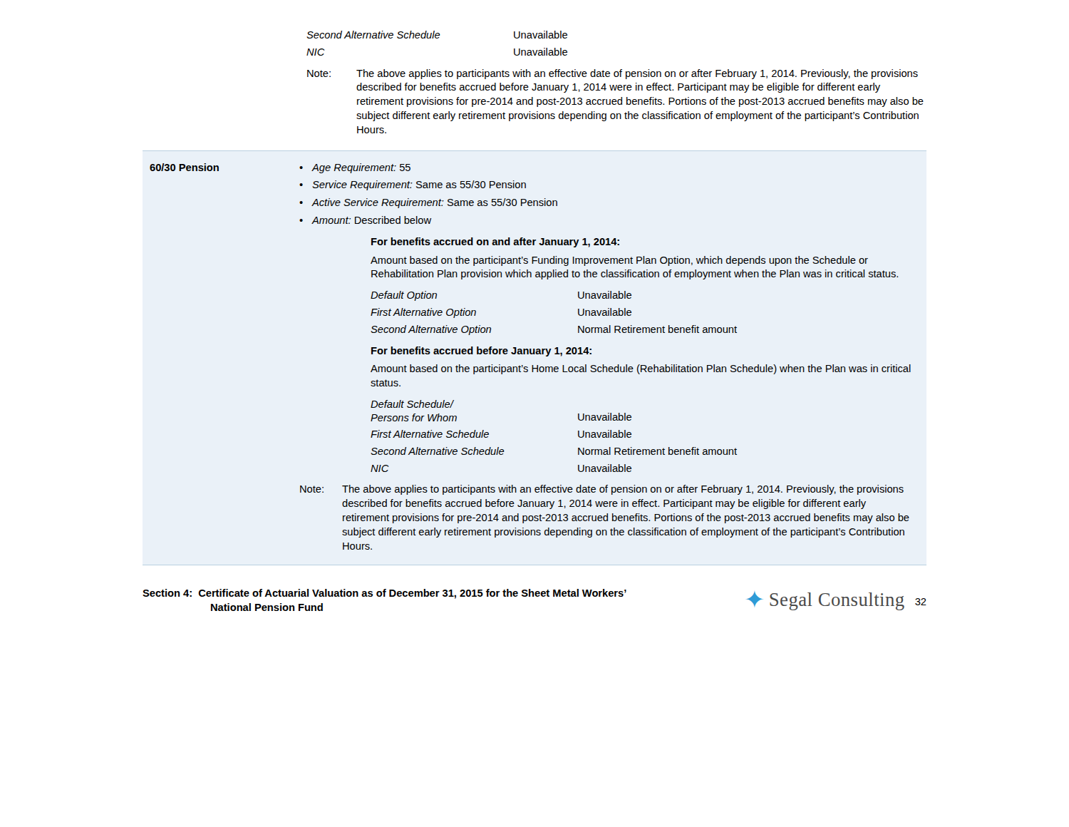Second Alternative Schedule
Unavailable
NIC
Unavailable
Note:
The above applies to participants with an effective date of pension on or after February 1, 2014. Previously, the provisions described for benefits accrued before January 1, 2014 were in effect. Participant may be eligible for different early retirement provisions for pre-2014 and post-2013 accrued benefits. Portions of the post-2013 accrued benefits may also be subject different early retirement provisions depending on the classification of employment of the participant’s Contribution Hours.
60/30 Pension
Age Requirement: 55
Service Requirement: Same as 55/30 Pension
Active Service Requirement: Same as 55/30 Pension
Amount: Described below
For benefits accrued on and after January 1, 2014:
Amount based on the participant’s Funding Improvement Plan Option, which depends upon the Schedule or Rehabilitation Plan provision which applied to the classification of employment when the Plan was in critical status.
Default Option
Unavailable
First Alternative Option
Unavailable
Second Alternative Option
Normal Retirement benefit amount
For benefits accrued before January 1, 2014:
Amount based on the participant’s Home Local Schedule (Rehabilitation Plan Schedule) when the Plan was in critical status.
Default Schedule/
Persons for Whom
Unavailable
First Alternative Schedule
Unavailable
Second Alternative Schedule
Normal Retirement benefit amount
NIC
Unavailable
Note:
The above applies to participants with an effective date of pension on or after February 1, 2014. Previously, the provisions described for benefits accrued before January 1, 2014 were in effect. Participant may be eligible for different early retirement provisions for pre-2014 and post-2013 accrued benefits. Portions of the post-2013 accrued benefits may also be subject different early retirement provisions depending on the classification of employment of the participant’s Contribution Hours.
Section 4: Certificate of Actuarial Valuation as of December 31, 2015 for the Sheet Metal Workers’
National Pension Fund
✦ Segal Consulting
32